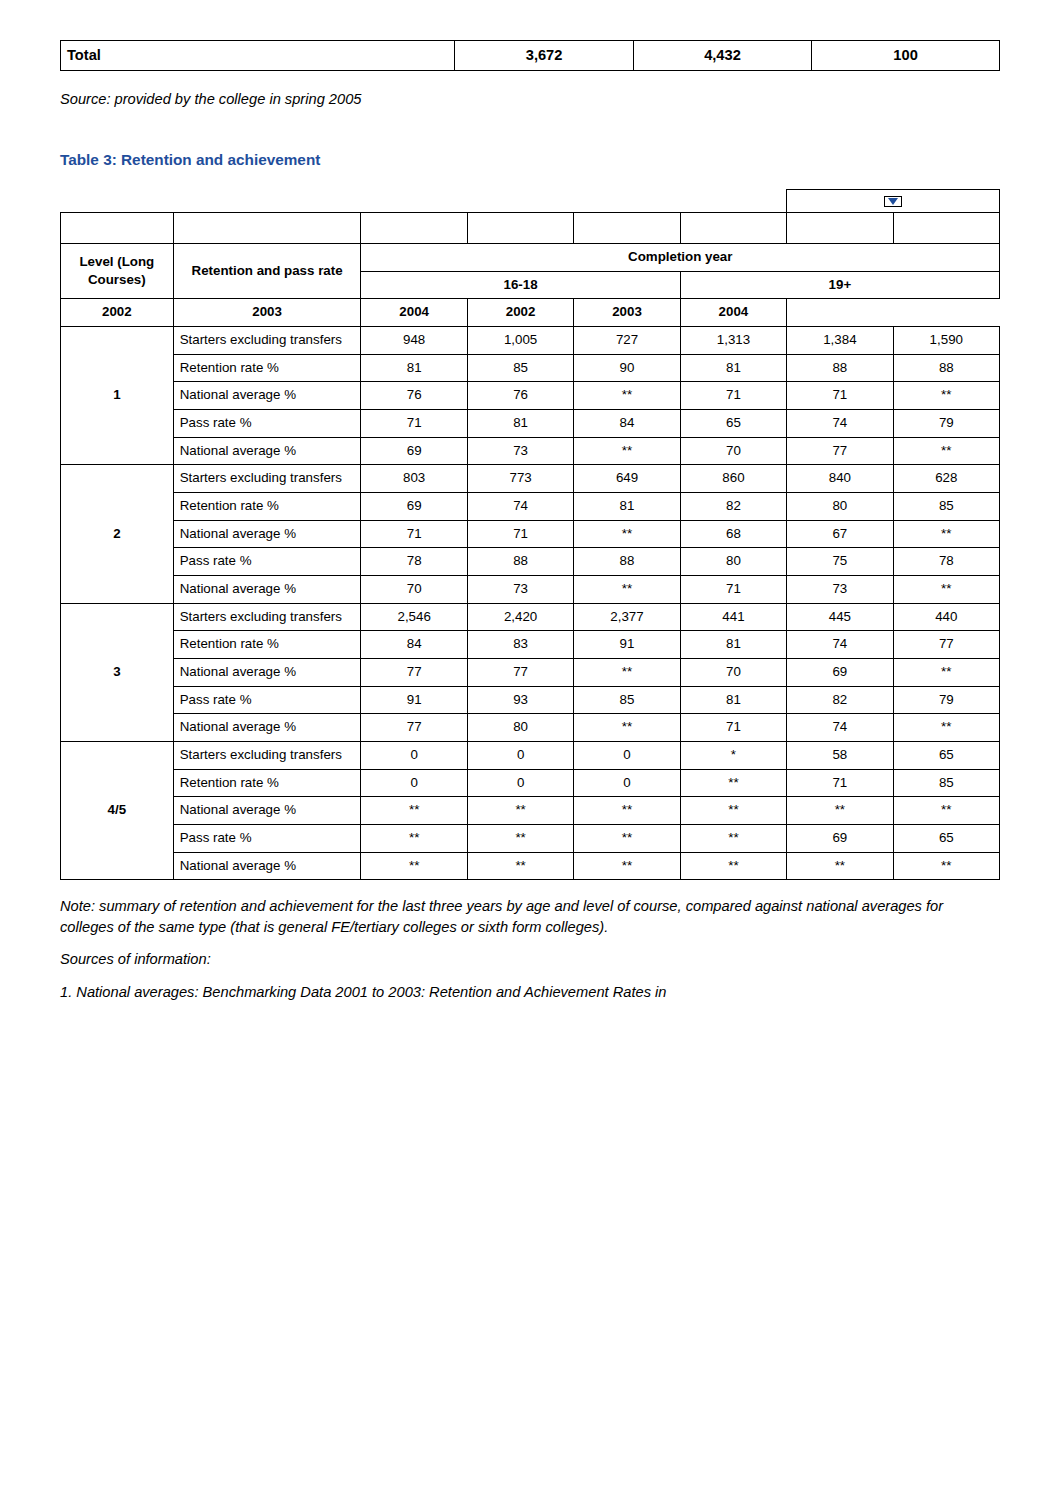| Total | 3,672 | 4,432 | 100 |
Source: provided by the college in spring 2005
Table 3: Retention and achievement
| Level (Long Courses) | Retention and pass rate | Completion year |
| --- | --- | --- |
| 16-18 | 19+ |
| 2002 | 2003 | 2004 | 2002 | 2003 | 2004 |
| 1 | Starters excluding transfers | 948 | 1,005 | 727 | 1,313 | 1,384 | 1,590 |
| Retention rate % | 81 | 85 | 90 | 81 | 88 | 88 |
| National average % | 76 | 76 | ** | 71 | 71 | ** |
| Pass rate % | 71 | 81 | 84 | 65 | 74 | 79 |
| National average % | 69 | 73 | ** | 70 | 77 | ** |
| 2 | Starters excluding transfers | 803 | 773 | 649 | 860 | 840 | 628 |
| Retention rate % | 69 | 74 | 81 | 82 | 80 | 85 |
| National average % | 71 | 71 | ** | 68 | 67 | ** |
| Pass rate % | 78 | 88 | 88 | 80 | 75 | 78 |
| National average % | 70 | 73 | ** | 71 | 73 | ** |
| 3 | Starters excluding transfers | 2,546 | 2,420 | 2,377 | 441 | 445 | 440 |
| Retention rate % | 84 | 83 | 91 | 81 | 74 | 77 |
| National average % | 77 | 77 | ** | 70 | 69 | ** |
| Pass rate % | 91 | 93 | 85 | 81 | 82 | 79 |
| National average % | 77 | 80 | ** | 71 | 74 | ** |
| 4/5 | Starters excluding transfers | 0 | 0 | 0 | * | 58 | 65 |
| Retention rate % | 0 | 0 | 0 | ** | 71 | 85 |
| National average % | ** | ** | ** | ** | ** | ** |
| Pass rate % | ** | ** | ** | ** | 69 | 65 |
| National average % | ** | ** | ** | ** | ** | ** |
Note: summary of retention and achievement for the last three years by age and level of course, compared against national averages for colleges of the same type (that is general FE/tertiary colleges or sixth form colleges).
Sources of information:
1. National averages: Benchmarking Data 2001 to 2003: Retention and Achievement Rates in